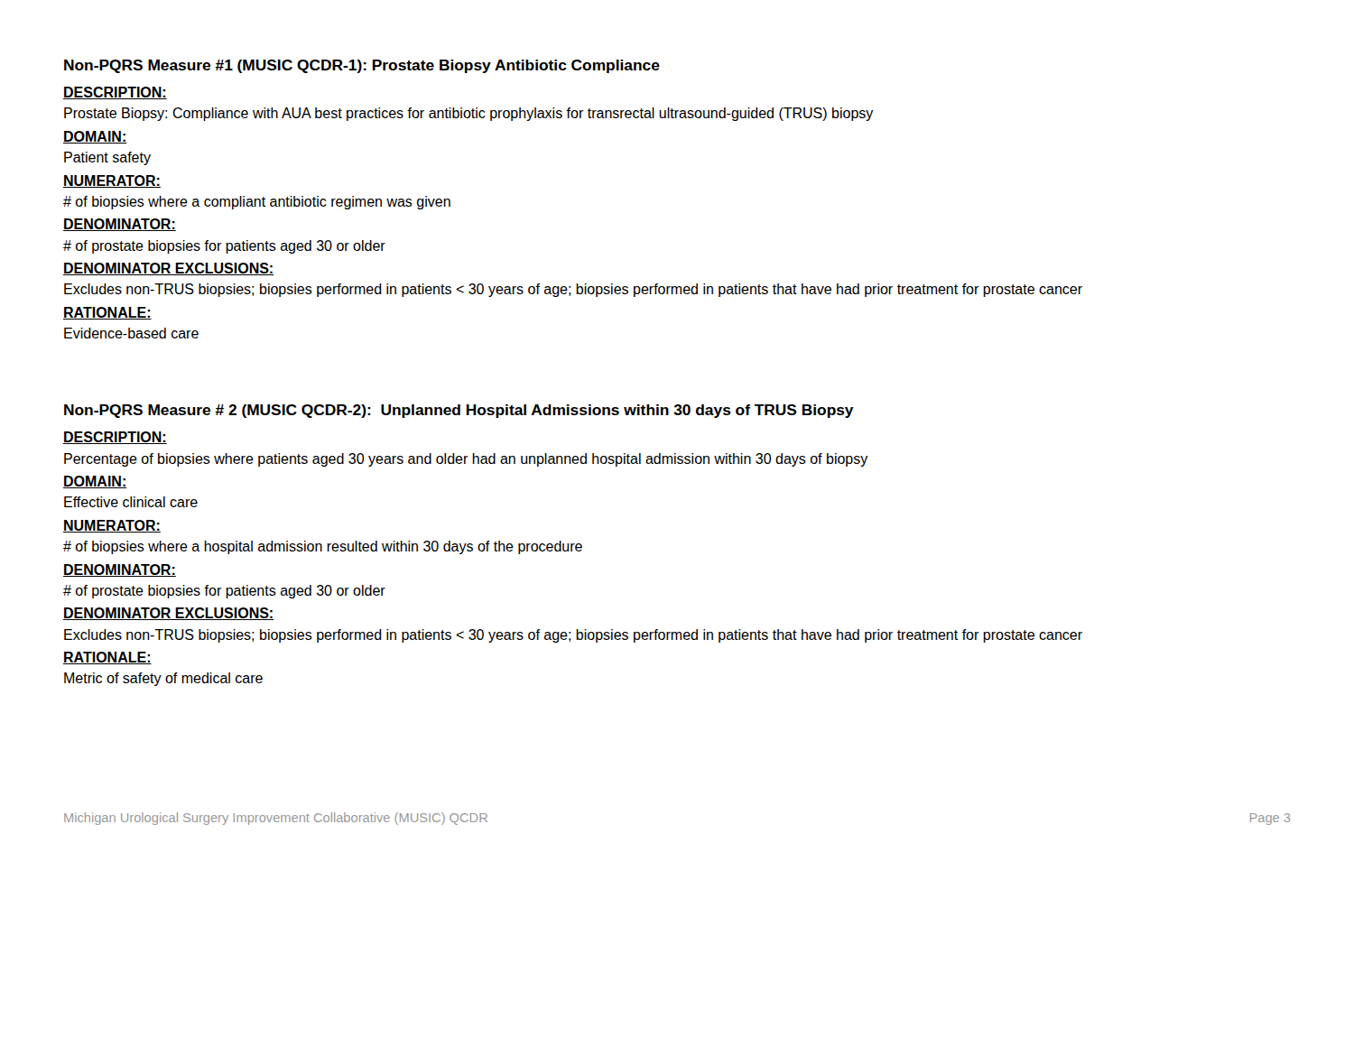Non-PQRS Measure #1 (MUSIC QCDR-1): Prostate Biopsy Antibiotic Compliance
DESCRIPTION:
Prostate Biopsy: Compliance with AUA best practices for antibiotic prophylaxis for transrectal ultrasound-guided (TRUS) biopsy
DOMAIN:
Patient safety
NUMERATOR:
# of biopsies where a compliant antibiotic regimen was given
DENOMINATOR:
# of prostate biopsies for patients aged 30 or older
DENOMINATOR EXCLUSIONS:
Excludes non-TRUS biopsies; biopsies performed in patients < 30 years of age; biopsies performed in patients that have had prior treatment for prostate cancer
RATIONALE:
Evidence-based care
Non-PQRS Measure # 2 (MUSIC QCDR-2): Unplanned Hospital Admissions within 30 days of TRUS Biopsy
DESCRIPTION:
Percentage of biopsies where patients aged 30 years and older had an unplanned hospital admission within 30 days of biopsy
DOMAIN:
Effective clinical care
NUMERATOR:
# of biopsies where a hospital admission resulted within 30 days of the procedure
DENOMINATOR:
# of prostate biopsies for patients aged 30 or older
DENOMINATOR EXCLUSIONS:
Excludes non-TRUS biopsies; biopsies performed in patients < 30 years of age; biopsies performed in patients that have had prior treatment for prostate cancer
RATIONALE:
Metric of safety of medical care
Michigan Urological Surgery Improvement Collaborative (MUSIC) QCDR Page 3